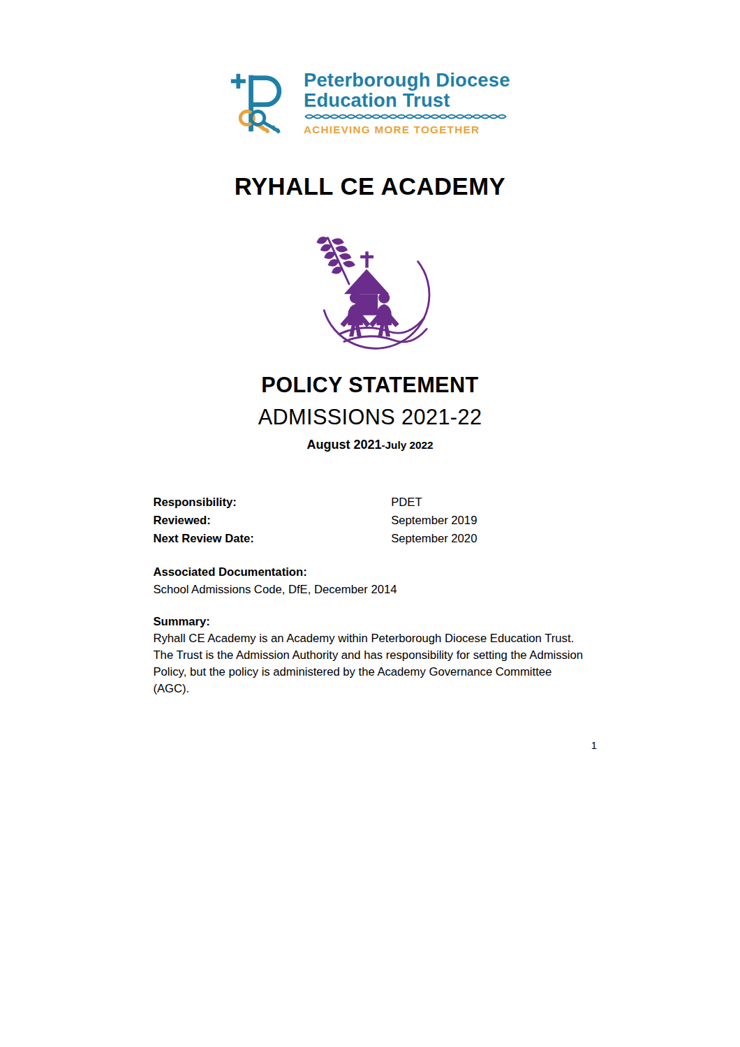Peterborough Diocese Education Trust ACHIEVING MORE TOGETHER
RYHALL CE ACADEMY
POLICY STATEMENT
ADMISSIONS 2021-22
August 2021-July 2022
| Responsibility: | PDET |
| Reviewed: | September 2019 |
| Next Review Date: | September 2020 |
Associated Documentation:
School Admissions Code, DfE, December 2014
Summary:
Ryhall CE Academy is an Academy within Peterborough Diocese Education Trust. The Trust is the Admission Authority and has responsibility for setting the Admission Policy, but the policy is administered by the Academy Governance Committee (AGC).
1